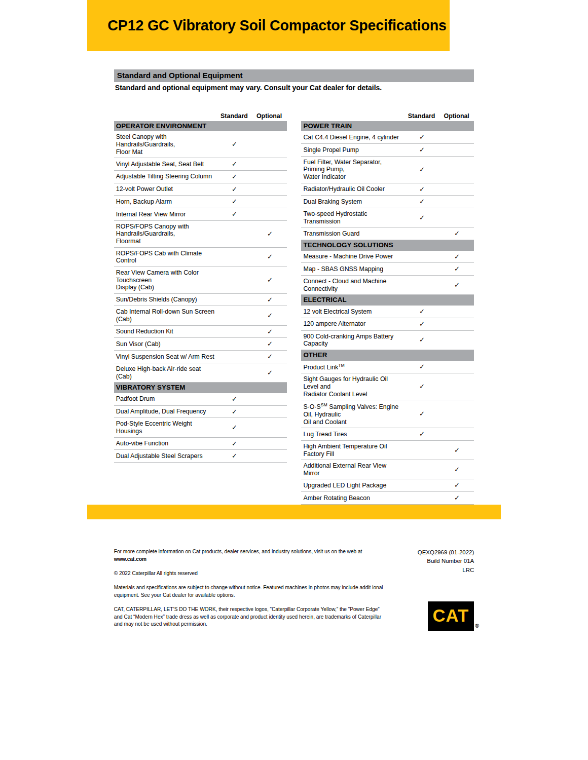CP12 GC Vibratory Soil Compactor Specifications
Standard and Optional Equipment
Standard and optional equipment may vary. Consult your Cat dealer for details.
| | Standard | Optional |
| --- | --- | --- |
| OPERATOR ENVIRONMENT |
| Steel Canopy with Handrails/Guardrails, Floor Mat | ✓ | |
| Vinyl Adjustable Seat, Seat Belt | ✓ | |
| Adjustable Tilting Steering Column | ✓ | |
| 12-volt Power Outlet | ✓ | |
| Horn, Backup Alarm | ✓ | |
| Internal Rear View Mirror | ✓ | |
| ROPS/FOPS Canopy with Handrails/Guardrails, Floormat | | ✓ |
| ROPS/FOPS Cab with Climate Control | | ✓ |
| Rear View Camera with Color Touchscreen Display (Cab) | | ✓ |
| Sun/Debris Shields (Canopy) | | ✓ |
| Cab Internal Roll-down Sun Screen (Cab) | | ✓ |
| Sound Reduction Kit | | ✓ |
| Sun Visor (Cab) | | ✓ |
| Vinyl Suspension Seat w/ Arm Rest | | ✓ |
| Deluxe High-back Air-ride seat (Cab) | | ✓ |
| VIBRATORY SYSTEM |
| Padfoot Drum | ✓ | |
| Dual Amplitude, Dual Frequency | ✓ | |
| Pod-Style Eccentric Weight Housings | ✓ | |
| Auto-vibe Function | ✓ | |
| Dual Adjustable Steel Scrapers | ✓ | |
| | Standard | Optional |
| --- | --- | --- |
| POWER TRAIN |
| Cat C4.4 Diesel Engine, 4 cylinder | ✓ | |
| Single Propel Pump | ✓ | |
| Fuel Filter, Water Separator, Priming Pump, Water Indicator | ✓ | |
| Radiator/Hydraulic Oil Cooler | ✓ | |
| Dual Braking System | ✓ | |
| Two-speed Hydrostatic Transmission | ✓ | |
| Transmission Guard | | ✓ |
| TECHNOLOGY SOLUTIONS |
| Measure - Machine Drive Power | | ✓ |
| Map - SBAS GNSS Mapping | | ✓ |
| Connect - Cloud and Machine Connectivity | | ✓ |
| ELECTRICAL |
| 12 volt Electrical System | ✓ | |
| 120 ampere Alternator | ✓ | |
| 900 Cold-cranking Amps Battery Capacity | ✓ | |
| OTHER |
| Product Link TM | ✓ | |
| Sight Gauges for Hydraulic Oil Level and Radiator Coolant Level | ✓ | |
| S·O·S SM Sampling Valves: Engine Oil, Hydraulic Oil and Coolant | ✓ | |
| Lug Tread Tires | ✓ | |
| High Ambient Temperature Oil Factory Fill | | ✓ |
| Additional External Rear View Mirror | | ✓ |
| Upgraded LED Light Package | | ✓ |
| Amber Rotating Beacon | | ✓ |
For more complete information on Cat products, dealer services, and industry solutions, visit us on the web at www.cat.com
© 2022 Caterpillar All rights reserved
Materials and specifications are subject to change without notice. Featured machines in photos may include addit ional equipment. See your Cat dealer for available options.
CAT, CATERPILLAR, LET’S DO THE WORK, their respective logos, “Caterpillar Corporate Yellow,” the “Power Edge” and Cat “Modern Hex” trade dress as well as corporate and product identity used herein, are trademarks of Caterpillar and may not be used without permission.
QEXQ2969 (01-2022)
Build Number 01A
LRC
CAT